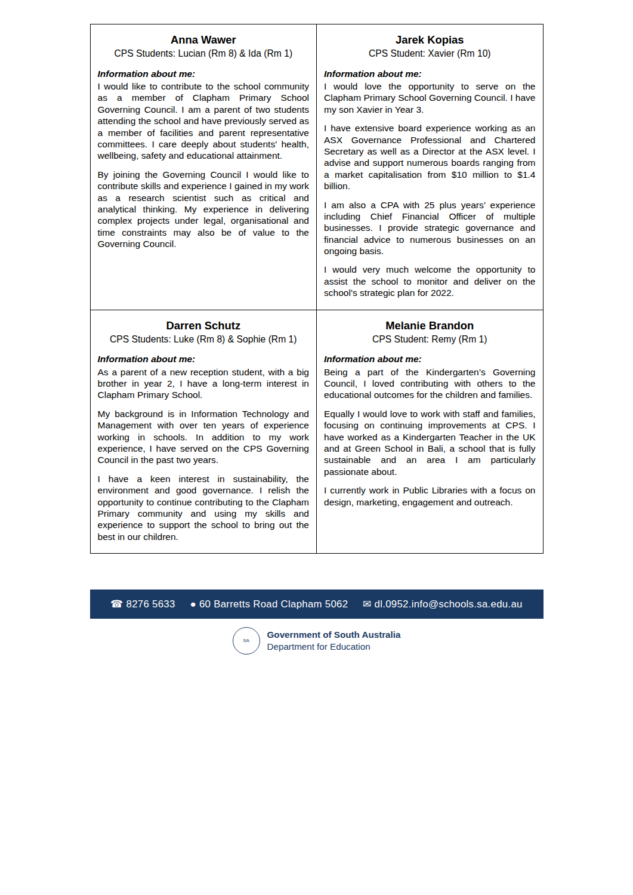| Anna Wawer CPS Students: Lucian (Rm 8) & Ida (Rm 1) Information about me: I would like to contribute to the school community as a member of Clapham Primary School Governing Council. I am a parent of two students attending the school and have previously served as a member of facilities and parent representative committees. I care deeply about students' health, wellbeing, safety and educational attainment. By joining the Governing Council I would like to contribute skills and experience I gained in my work as a research scientist such as critical and analytical thinking. My experience in delivering complex projects under legal, organisational and time constraints may also be of value to the Governing Council. | Jarek Kopias CPS Student: Xavier (Rm 10) Information about me: I would love the opportunity to serve on the Clapham Primary School Governing Council. I have my son Xavier in Year 3. I have extensive board experience working as an ASX Governance Professional and Chartered Secretary as well as a Director at the ASX level. I advise and support numerous boards ranging from a market capitalisation from $10 million to $1.4 billion. I am also a CPA with 25 plus years’ experience including Chief Financial Officer of multiple businesses. I provide strategic governance and financial advice to numerous businesses on an ongoing basis. I would very much welcome the opportunity to assist the school to monitor and deliver on the school’s strategic plan for 2022. |
| Darren Schutz CPS Students: Luke (Rm 8) & Sophie (Rm 1) Information about me: As a parent of a new reception student, with a big brother in year 2, I have a long-term interest in Clapham Primary School. My background is in Information Technology and Management with over ten years of experience working in schools. In addition to my work experience, I have served on the CPS Governing Council in the past two years. I have a keen interest in sustainability, the environment and good governance. I relish the opportunity to continue contributing to the Clapham Primary community and using my skills and experience to support the school to bring out the best in our children. | Melanie Brandon CPS Student: Remy (Rm 1) Information about me: Being a part of the Kindergarten’s Governing Council, I loved contributing with others to the educational outcomes for the children and families. Equally I would love to work with staff and families, focusing on continuing improvements at CPS. I have worked as a Kindergarten Teacher in the UK and at Green School in Bali, a school that is fully sustainable and an area I am particularly passionate about. I currently work in Public Libraries with a focus on design, marketing, engagement and outreach. |
☎ 8276 5633 ● 60 Barretts Road Clapham 5062 ✉ dl.0952.info@schools.sa.edu.au
SA
Government of South Australia Department for Education